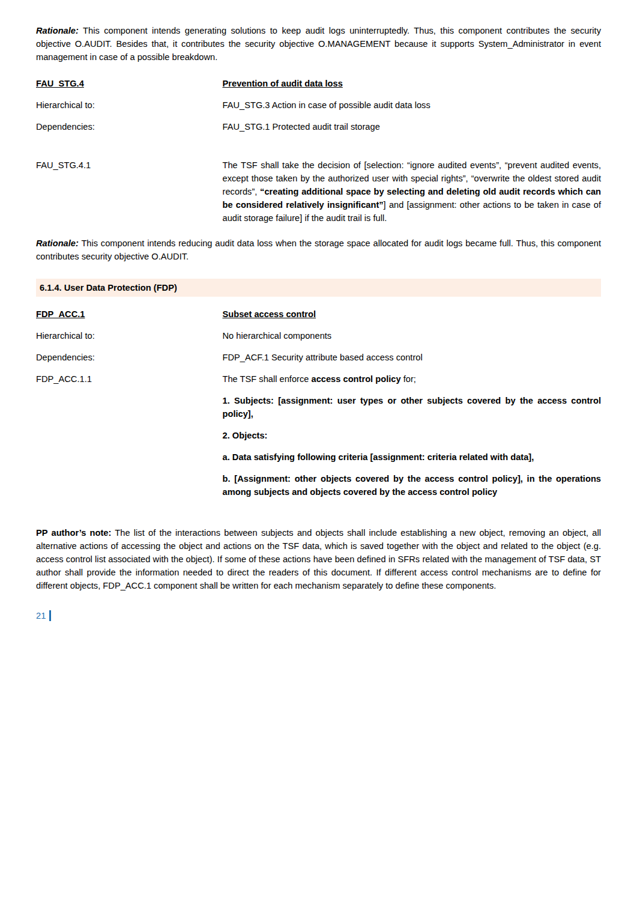Rationale: This component intends generating solutions to keep audit logs uninterruptedly. Thus, this component contributes the security objective O.AUDIT. Besides that, it contributes the security objective O.MANAGEMENT because it supports System_Administrator in event management in case of a possible breakdown.
| FAU_STG.4 | Prevention of audit data loss |
| Hierarchical to: | FAU_STG.3 Action in case of possible audit data loss |
| Dependencies: | FAU_STG.1 Protected audit trail storage |
| FAU_STG.4.1 | The TSF shall take the decision of [selection: “ignore audited events”, “prevent audited events, except those taken by the authorized user with special rights”, “overwrite the oldest stored audit records”, “creating additional space by selecting and deleting old audit records which can be considered relatively insignificant” ] and [assignment: other actions to be taken in case of audit storage failure] if the audit trail is full. |
Rationale: This component intends reducing audit data loss when the storage space allocated for audit logs became full. Thus, this component contributes security objective O.AUDIT.
6.1.4. User Data Protection (FDP)
| FDP_ACC.1 | Subset access control |
| Hierarchical to: | No hierarchical components |
| Dependencies: | FDP_ACF.1 Security attribute based access control |
| FDP_ACC.1.1 | The TSF shall enforce access control policy for; 1. Subjects: [assignment: user types or other subjects covered by the access control policy], 2. Objects: a. Data satisfying following criteria [assignment: criteria related with data], b. [Assignment: other objects covered by the access control policy], in the operations among subjects and objects covered by the access control policy |
PP author’s note: The list of the interactions between subjects and objects shall include establishing a new object, removing an object, all alternative actions of accessing the object and actions on the TSF data, which is saved together with the object and related to the object (e.g. access control list associated with the object). If some of these actions have been defined in SFRs related with the management of TSF data, ST author shall provide the information needed to direct the readers of this document. If different access control mechanisms are to define for different objects, FDP_ACC.1 component shall be written for each mechanism separately to define these components.
21